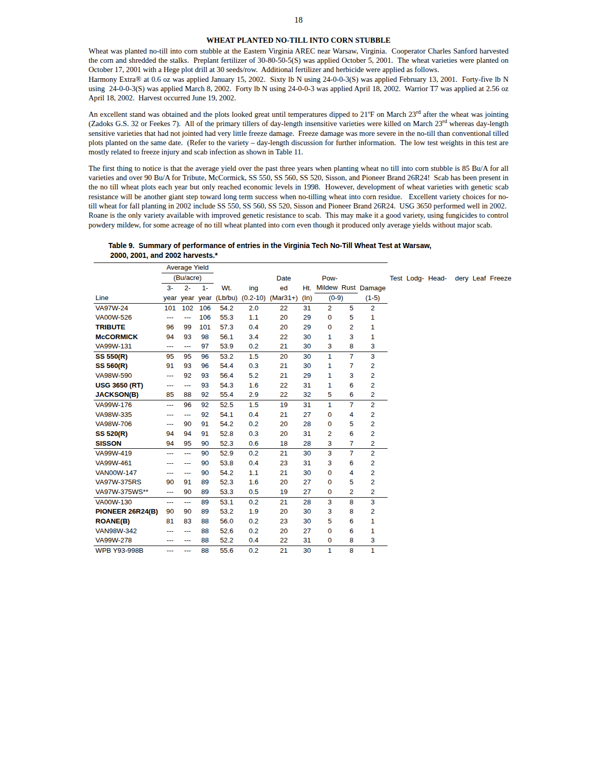18
WHEAT PLANTED NO-TILL INTO CORN STUBBLE
Wheat was planted no-till into corn stubble at the Eastern Virginia AREC near Warsaw, Virginia. Cooperator Charles Sanford harvested the corn and shredded the stalks. Preplant fertilizer of 30-80-50-5(S) was applied October 5, 2001. The wheat varieties were planted on October 17, 2001 with a Hege plot drill at 30 seeds/row. Additional fertilizer and herbicide were applied as follows.
Harmony Extra® at 0.6 oz was applied January 15, 2002. Sixty lb N using 24-0-0-3(S) was applied February 13, 2001. Forty-five lb N using 24-0-0-3(S) was applied March 8, 2002. Forty lb N using 24-0-0-3 was applied April 18, 2002. Warrior T7 was applied at 2.56 oz April 18, 2002. Harvest occurred June 19, 2002.
An excellent stand was obtained and the plots looked great until temperatures dipped to 21ºF on March 23rd after the wheat was jointing (Zadoks G.S. 32 or Feekes 7). All of the primary tillers of day-length insensitive varieties were killed on March 23rd whereas day-length sensitive varieties that had not jointed had very little freeze damage. Freeze damage was more severe in the no-till than conventional tilled plots planted on the same date. (Refer to the variety – day-length discussion for further information. The low test weights in this test are mostly related to freeze injury and scab infection as shown in Table 11.
The first thing to notice is that the average yield over the past three years when planting wheat no till into corn stubble is 85 Bu/A for all varieties and over 90 Bu/A for Tribute, McCormick, SS 550, SS 560, SS 520, Sisson, and Pioneer Brand 26R24! Scab has been present in the no till wheat plots each year but only reached economic levels in 1998. However, development of wheat varieties with genetic scab resistance will be another giant step toward long term success when no-tilling wheat into corn residue. Excellent variety choices for no-till wheat for fall planting in 2002 include SS 550, SS 560, SS 520, Sisson and Pioneer Brand 26R24. USG 3650 performed well in 2002. Roane is the only variety available with improved genetic resistance to scab. This may make it a good variety, using fungicides to control powdery mildew, for some acreage of no till wheat planted into corn even though it produced only average yields without major scab.
Table 9. Summary of performance of entries in the Virginia Tech No-Till Wheat Test at Warsaw,
2000, 2001, and 2002 harvests.*
| | Average Yield | | | Date | | Pow- | | |
| --- | --- | --- | --- | --- | --- | --- | --- | --- |
| (Bu/acre) | Test | Lodg- | Head- | | dery | Leaf | Freeze |
| 3- | 2- | 1- | Wt. | ing | ed | Ht. | Mildew Rust | Damage |
| Line | year | year | year | (Lb/bu) | (0.2-10) | (Mar31+) | (In) | (0-9) | (1-5) |
| VA97W-24 | 101 | 102 | 106 | 54.2 | 2.0 | 22 | 31 | 2 | 5 | 2 |
| VA00W-526 | --- | --- | 106 | 55.3 | 1.1 | 20 | 29 | 0 | 5 | 1 |
| TRIBUTE | 96 | 99 | 101 | 57.3 | 0.4 | 20 | 29 | 0 | 2 | 1 |
| McCORMICK | 94 | 93 | 98 | 56.1 | 3.4 | 22 | 30 | 1 | 3 | 1 |
| VA99W-131 | --- | --- | 97 | 53.9 | 0.2 | 21 | 30 | 3 | 8 | 3 |
| SS 550(R) | 95 | 95 | 96 | 53.2 | 1.5 | 20 | 30 | 1 | 7 | 3 |
| SS 560(R) | 91 | 93 | 96 | 54.4 | 0.3 | 21 | 30 | 1 | 7 | 2 |
| VA98W-590 | --- | 92 | 93 | 56.4 | 5.2 | 21 | 29 | 1 | 3 | 2 |
| USG 3650 (RT) | --- | --- | 93 | 54.3 | 1.6 | 22 | 31 | 1 | 6 | 2 |
| JACKSON(B) | 85 | 88 | 92 | 55.4 | 2.9 | 22 | 32 | 5 | 6 | 2 |
| VA99W-176 | --- | 96 | 92 | 52.5 | 1.5 | 19 | 31 | 1 | 7 | 2 |
| VA98W-335 | --- | --- | 92 | 54.1 | 0.4 | 21 | 27 | 0 | 4 | 2 |
| VA98W-706 | --- | 90 | 91 | 54.2 | 0.2 | 20 | 28 | 0 | 5 | 2 |
| SS 520(R) | 94 | 94 | 91 | 52.8 | 0.3 | 20 | 31 | 2 | 6 | 2 |
| SISSON | 94 | 95 | 90 | 52.3 | 0.6 | 18 | 28 | 3 | 7 | 2 |
| VA99W-419 | --- | --- | 90 | 52.9 | 0.2 | 21 | 30 | 3 | 7 | 2 |
| VA99W-461 | --- | --- | 90 | 53.8 | 0.4 | 23 | 31 | 3 | 6 | 2 |
| VAN00W-147 | --- | --- | 90 | 54.2 | 1.1 | 21 | 30 | 0 | 4 | 2 |
| VA97W-375RS | 90 | 91 | 89 | 52.3 | 1.6 | 20 | 27 | 0 | 5 | 2 |
| VA97W-375WS** | --- | 90 | 89 | 53.3 | 0.5 | 19 | 27 | 0 | 2 | 2 |
| VA00W-130 | --- | --- | 89 | 53.1 | 0.2 | 21 | 28 | 3 | 8 | 3 |
| PIONEER 26R24(B) | 90 | 90 | 89 | 53.2 | 1.9 | 20 | 30 | 3 | 8 | 2 |
| ROANE(B) | 81 | 83 | 88 | 56.0 | 0.2 | 23 | 30 | 5 | 6 | 1 |
| VAN98W-342 | --- | --- | 88 | 52.6 | 0.2 | 20 | 27 | 0 | 6 | 1 |
| VA99W-278 | --- | --- | 88 | 52.2 | 0.4 | 22 | 31 | 0 | 8 | 3 |
| WPB Y93-998B | --- | --- | 88 | 55.6 | 0.2 | 21 | 30 | 1 | 8 | 1 |